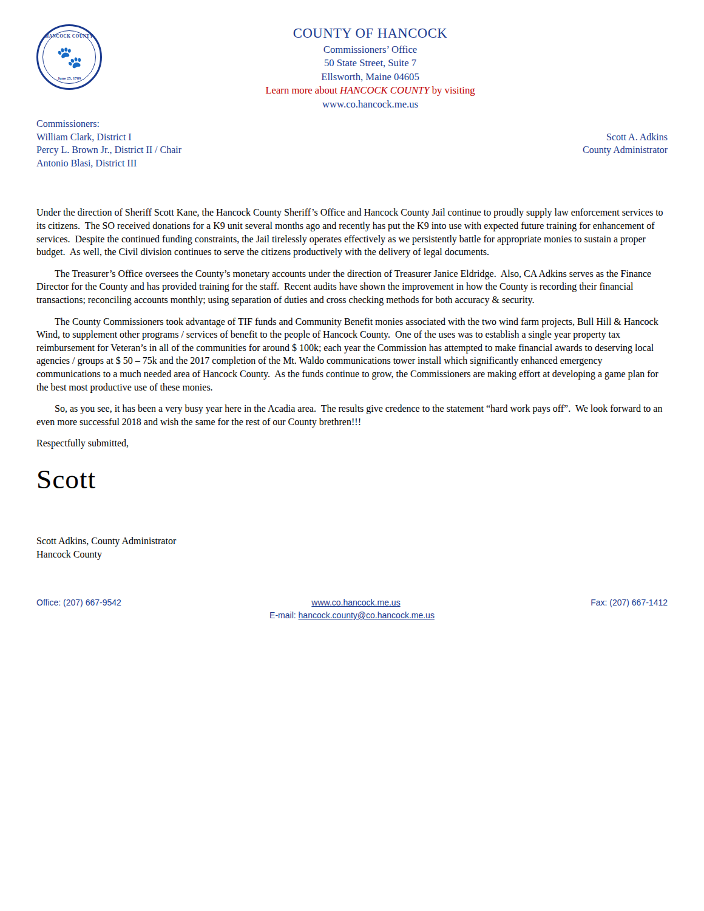HANCOCK COUNTY
🐾
June 25, 1789
COUNTY OF HANCOCK
Commissioners’ Office
50 State Street, Suite 7
Ellsworth, Maine 04605
Learn more about HANCOCK COUNTY by visiting
www.co.hancock.me.us
| Commissioners: | |
| William Clark, District I | Scott A. Adkins |
| Percy L. Brown Jr., District II / Chair | County Administrator |
| Antonio Blasi, District III | |
Under the direction of Sheriff Scott Kane, the Hancock County Sheriff’s Office and Hancock County Jail continue to proudly supply law enforcement services to its citizens. The SO received donations for a K9 unit several months ago and recently has put the K9 into use with expected future training for enhancement of services. Despite the continued funding constraints, the Jail tirelessly operates effectively as we persistently battle for appropriate monies to sustain a proper budget. As well, the Civil division continues to serve the citizens productively with the delivery of legal documents.
The Treasurer’s Office oversees the County’s monetary accounts under the direction of Treasurer Janice Eldridge. Also, CA Adkins serves as the Finance Director for the County and has provided training for the staff. Recent audits have shown the improvement in how the County is recording their financial transactions; reconciling accounts monthly; using separation of duties and cross checking methods for both accuracy & security.
The County Commissioners took advantage of TIF funds and Community Benefit monies associated with the two wind farm projects, Bull Hill & Hancock Wind, to supplement other programs / services of benefit to the people of Hancock County. One of the uses was to establish a single year property tax reimbursement for Veteran’s in all of the communities for around $ 100k; each year the Commission has attempted to make financial awards to deserving local agencies / groups at $ 50 – 75k and the 2017 completion of the Mt. Waldo communications tower install which significantly enhanced emergency communications to a much needed area of Hancock County. As the funds continue to grow, the Commissioners are making effort at developing a game plan for the best most productive use of these monies.
So, as you see, it has been a very busy year here in the Acadia area. The results give credence to the statement “hard work pays off”. We look forward to an even more successful 2018 and wish the same for the rest of our County brethren!!!
Respectfully submitted,
Scott
Scott Adkins, County Administrator
Hancock County
Office: (207) 667-9542
www.co.hancock.me.us
Fax: (207) 667-1412
E-mail: hancock.county@co.hancock.me.us